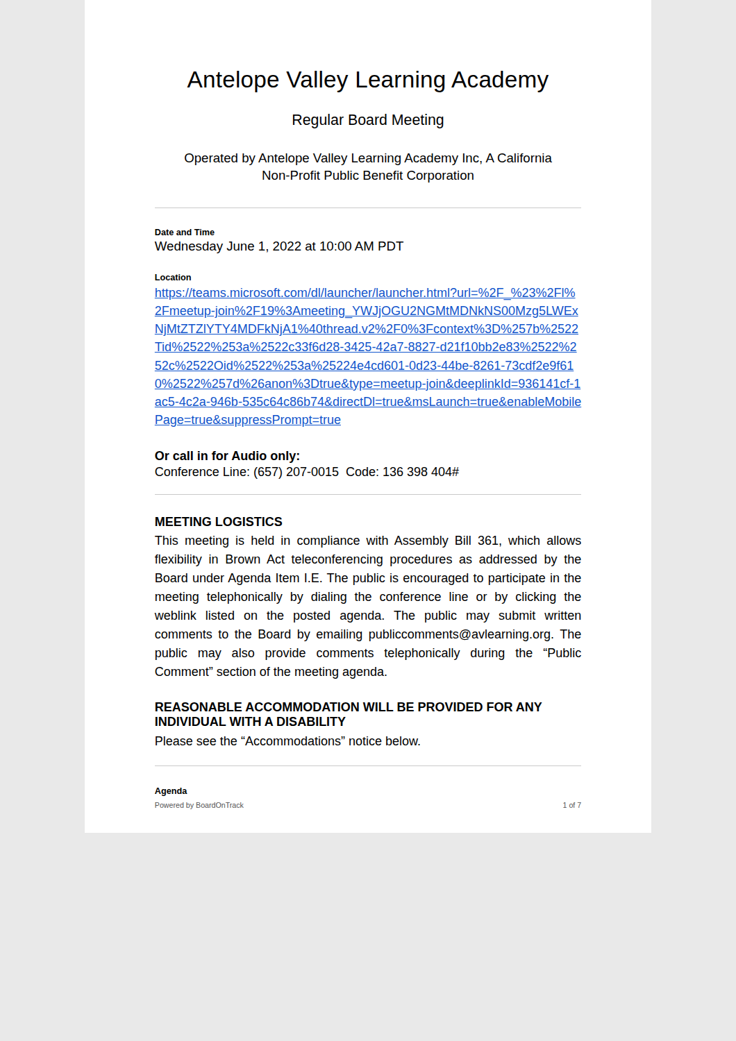Antelope Valley Learning Academy
Regular Board Meeting
Operated by Antelope Valley Learning Academy Inc, A California
Non-Profit Public Benefit Corporation
Date and Time
Wednesday June 1, 2022 at 10:00 AM PDT
Location
https://teams.microsoft.com/dl/launcher/launcher.html?url=%2F_%23%2Fl%2Fmeetup-join%2F19%3Ameeting_YWJjOGU2NGMtMDNkNS00Mzg5LWExNjMtZTZlYTY4MDFkNjA1%40thread.v2%2F0%3Fcontext%3D%257b%2522Tid%2522%253a%2522c33f6d28-3425-42a7-8827-d21f10bb2e83%2522%252c%2522Oid%2522%253a%25224e4cd601-0d23-44be-8261-73cdf2e9f610%2522%257d%26anon%3Dtrue&type=meetup-join&deeplinkId=936141cf-1ac5-4c2a-946b-535c64c86b74&directDl=true&msLaunch=true&enableMobilePage=true&suppressPrompt=true
Or call in for Audio only:
Conference Line: (657) 207-0015 Code: 136 398 404#
MEETING LOGISTICS
This meeting is held in compliance with Assembly Bill 361, which allows flexibility in Brown Act teleconferencing procedures as addressed by the Board under Agenda Item I.E. The public is encouraged to participate in the meeting telephonically by dialing the conference line or by clicking the weblink listed on the posted agenda. The public may submit written comments to the Board by emailing publiccomments@avlearning.org. The public may also provide comments telephonically during the “Public Comment” section of the meeting agenda.
REASONABLE ACCOMMODATION WILL BE PROVIDED FOR ANY INDIVIDUAL WITH A DISABILITY
Please see the “Accommodations” notice below.
Agenda
Powered by BoardOnTrack 1 of 7